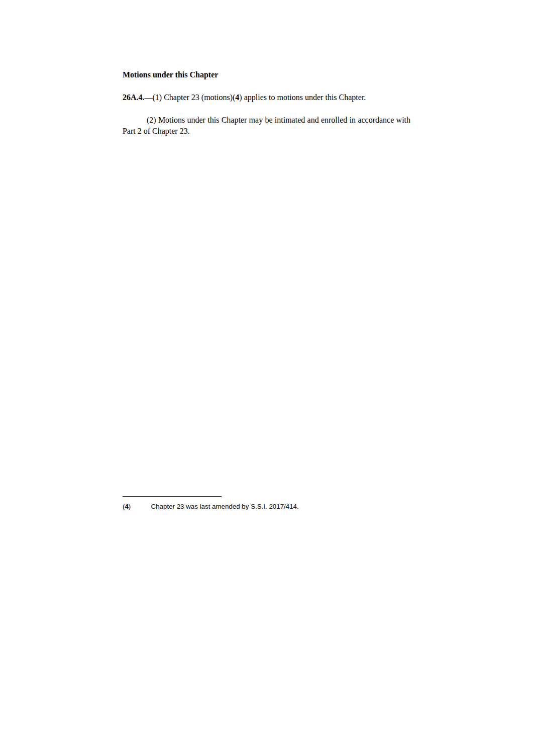Motions under this Chapter
26A.4.—(1) Chapter 23 (motions)(4) applies to motions under this Chapter.
(2) Motions under this Chapter may be intimated and enrolled in accordance with Part 2 of Chapter 23.
(4) Chapter 23 was last amended by S.S.I. 2017/414.